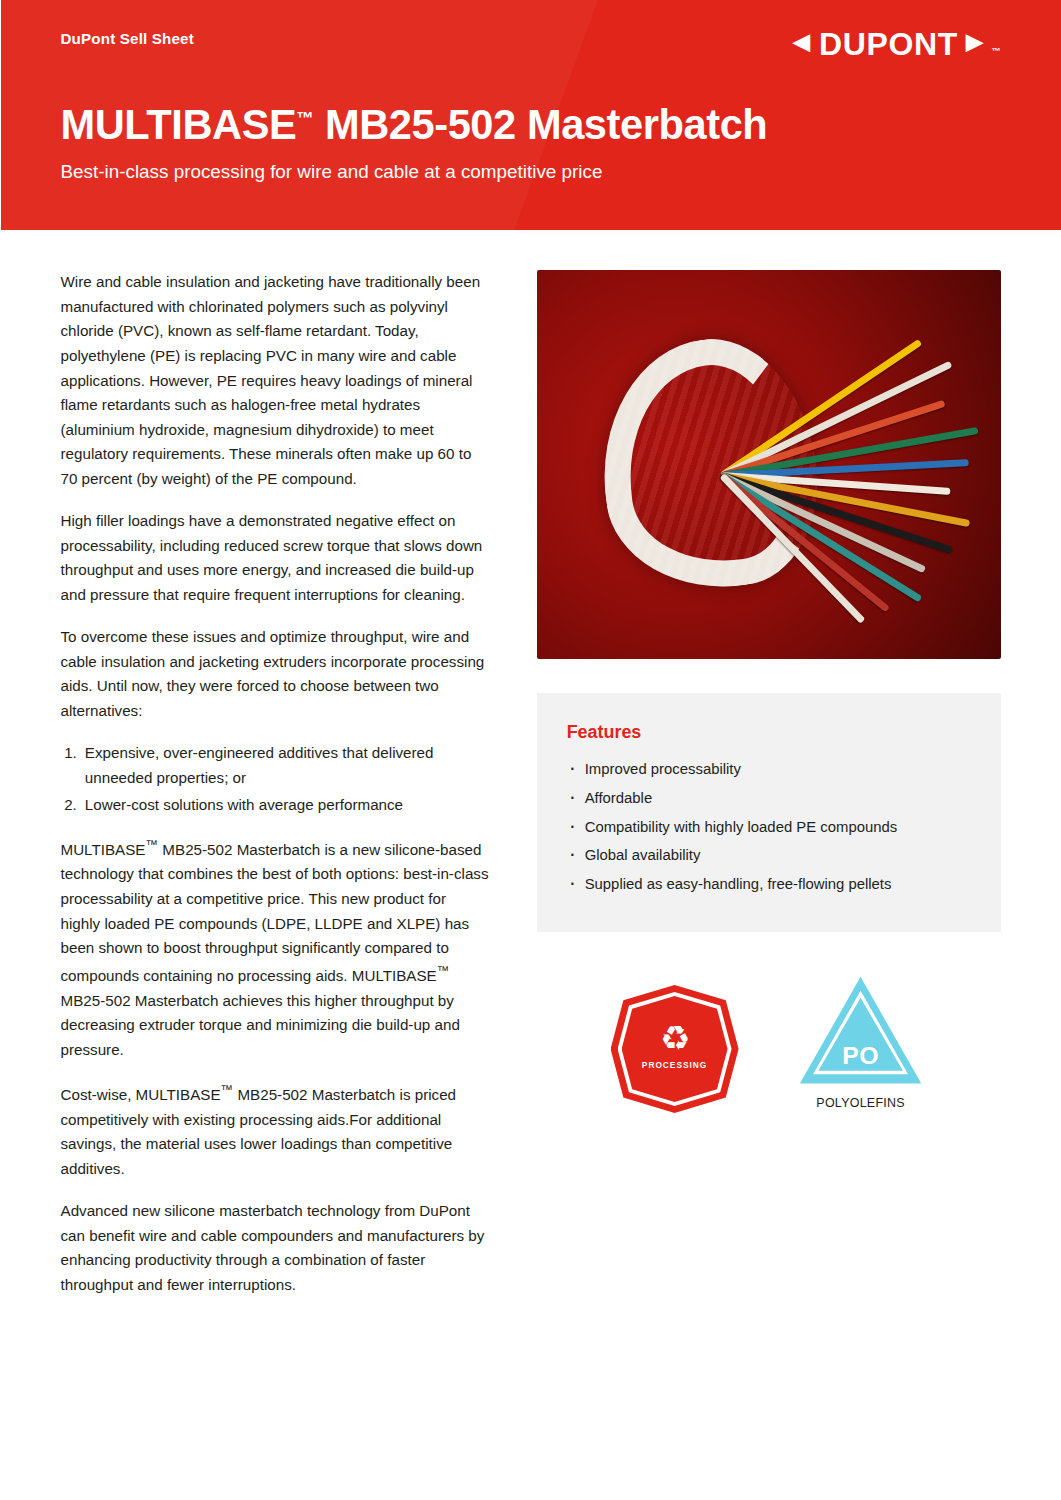DuPont Sell Sheet
◀ DUPONT ▶ ™
MULTIBASE™ MB25-502 Masterbatch
Best-in-class processing for wire and cable at a competitive price
Wire and cable insulation and jacketing have traditionally been manufactured with chlorinated polymers such as polyvinyl chloride (PVC), known as self-flame retardant. Today, polyethylene (PE) is replacing PVC in many wire and cable applications. However, PE requires heavy loadings of mineral flame retardants such as halogen-free metal hydrates (aluminium hydroxide, magnesium dihydroxide) to meet regulatory requirements. These minerals often make up 60 to 70 percent (by weight) of the PE compound.
High filler loadings have a demonstrated negative effect on processability, including reduced screw torque that slows down throughput and uses more energy, and increased die build-up and pressure that require frequent interruptions for cleaning.
To overcome these issues and optimize throughput, wire and cable insulation and jacketing extruders incorporate processing aids. Until now, they were forced to choose between two alternatives:
Expensive, over-engineered additives that delivered unneeded properties; or
Lower-cost solutions with average performance
MULTIBASE™ MB25-502 Masterbatch is a new silicone-based technology that combines the best of both options: best-in-class processability at a competitive price. This new product for highly loaded PE compounds (LDPE, LLDPE and XLPE) has been shown to boost throughput significantly compared to compounds containing no processing aids. MULTIBASE™ MB25-502 Masterbatch achieves this higher throughput by decreasing extruder torque and minimizing die build-up and pressure.
Cost-wise, MULTIBASE™ MB25-502 Masterbatch is priced competitively with existing processing aids.For additional savings, the material uses lower loadings than competitive additives.
Advanced new silicone masterbatch technology from DuPont can benefit wire and cable compounders and manufacturers by enhancing productivity through a combination of faster throughput and fewer interruptions.
Features
Improved processability
Affordable
Compatibility with highly loaded PE compounds
Global availability
Supplied as easy-handling, free-flowing pellets
♻
PROCESSING
PO
POLYOLEFINS